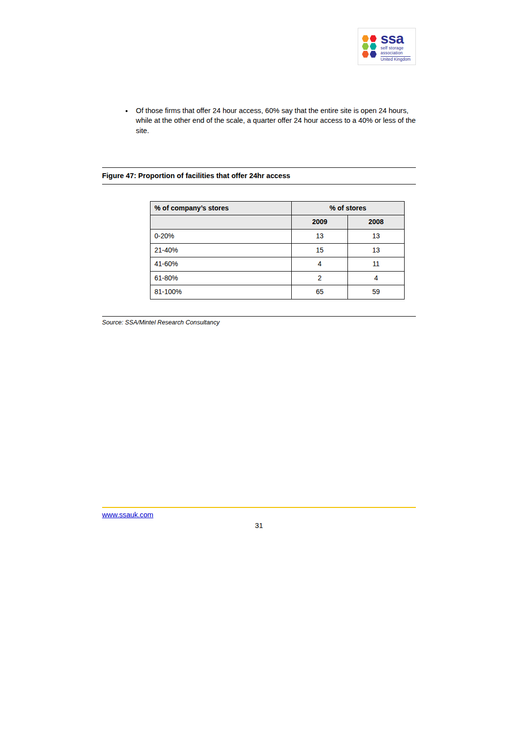ssa
self storage
association
United Kingdom
Of those firms that offer 24 hour access, 60% say that the entire site is open 24 hours, while at the other end of the scale, a quarter offer 24 hour access to a 40% or less of the site.
Figure 47: Proportion of facilities that offer 24hr access
| % of company’s stores | % of stores |
| --- | --- |
| | 2009 | 2008 |
| 0-20% | 13 | 13 |
| 21-40% | 15 | 13 |
| 41-60% | 4 | 11 |
| 61-80% | 2 | 4 |
| 81-100% | 65 | 59 |
Source: SSA/Mintel Research Consultancy
www.ssauk.com
31